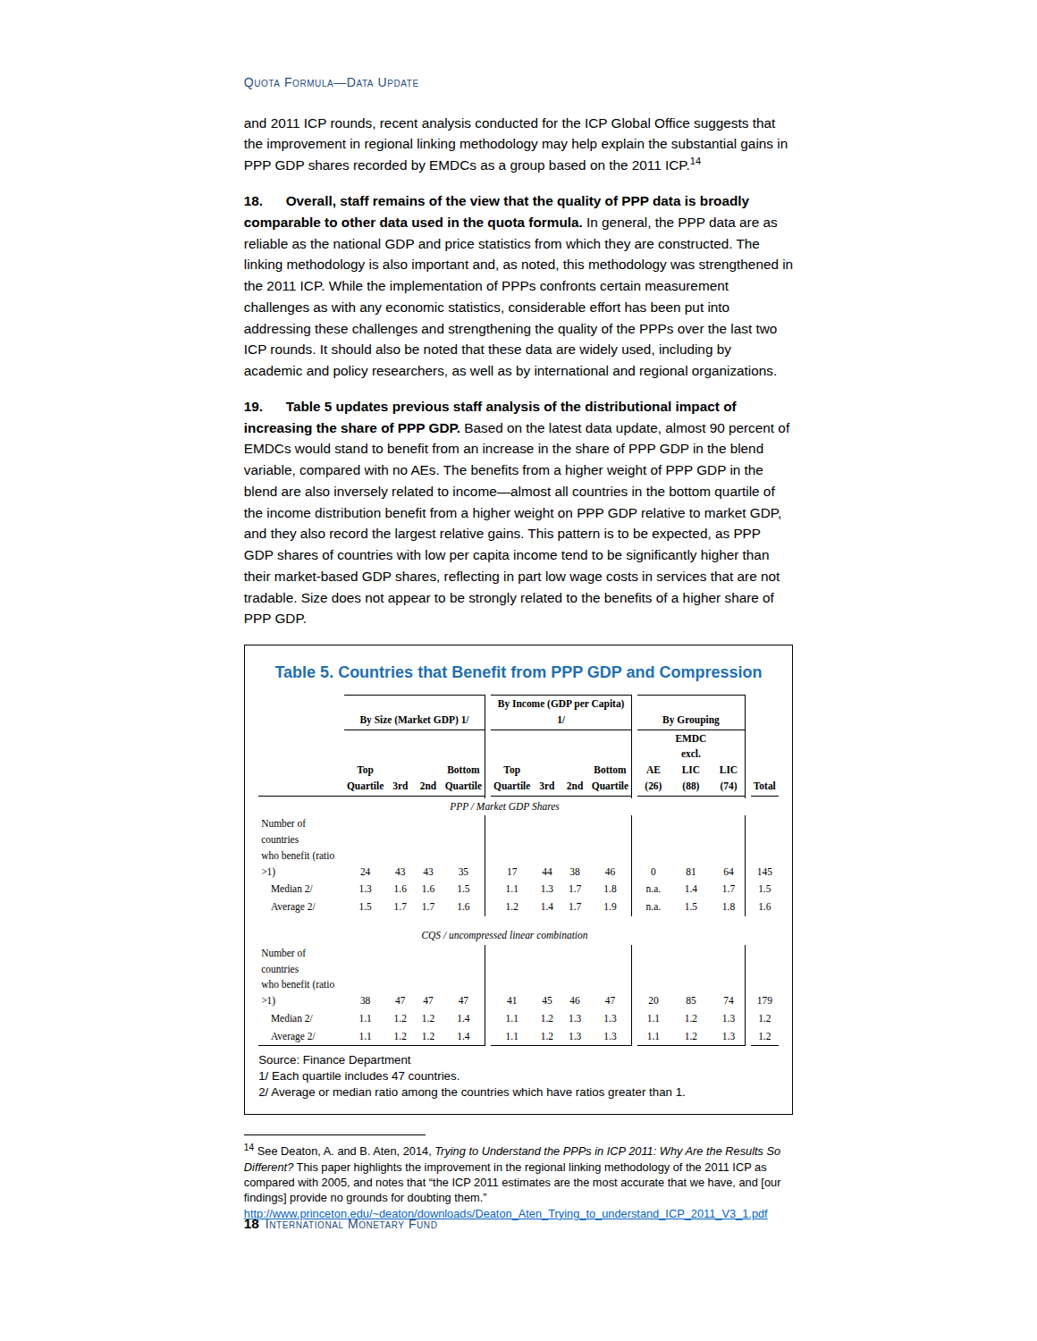Quota Formula—Data Update
and 2011 ICP rounds, recent analysis conducted for the ICP Global Office suggests that the improvement in regional linking methodology may help explain the substantial gains in PPP GDP shares recorded by EMDCs as a group based on the 2011 ICP.14
18. Overall, staff remains of the view that the quality of PPP data is broadly comparable to other data used in the quota formula. In general, the PPP data are as reliable as the national GDP and price statistics from which they are constructed. The linking methodology is also important and, as noted, this methodology was strengthened in the 2011 ICP. While the implementation of PPPs confronts certain measurement challenges as with any economic statistics, considerable effort has been put into addressing these challenges and strengthening the quality of the PPPs over the last two ICP rounds. It should also be noted that these data are widely used, including by academic and policy researchers, as well as by international and regional organizations.
19. Table 5 updates previous staff analysis of the distributional impact of increasing the share of PPP GDP. Based on the latest data update, almost 90 percent of EMDCs would stand to benefit from an increase in the share of PPP GDP in the blend variable, compared with no AEs. The benefits from a higher weight of PPP GDP in the blend are also inversely related to income—almost all countries in the bottom quartile of the income distribution benefit from a higher weight on PPP GDP relative to market GDP, and they also record the largest relative gains. This pattern is to be expected, as PPP GDP shares of countries with low per capita income tend to be significantly higher than their market-based GDP shares, reflecting in part low wage costs in services that are not tradable. Size does not appear to be strongly related to the benefits of a higher share of PPP GDP.
Table 5. Countries that Benefit from PPP GDP and Compression
| | By Size (Market GDP) 1/ | | By Income (GDP per Capita) 1/ | | By Grouping | | |
| | Top Quartile | 3rd | 2nd | Bottom Quartile | | Top Quartile | 3rd | 2nd | Bottom Quartile | | AE (26) | EMDC excl. LIC (88) | LIC (74) | | Total |
| PPP / Market GDP Shares |
| Number of countries who benefit (ratio >1) | 24 | 43 | 43 | 35 | | 17 | 44 | 38 | 46 | | 0 | 81 | 64 | | 145 |
| Median 2/ | 1.3 | 1.6 | 1.6 | 1.5 | | 1.1 | 1.3 | 1.7 | 1.8 | | n.a. | 1.4 | 1.7 | | 1.5 |
| Average 2/ | 1.5 | 1.7 | 1.7 | 1.6 | | 1.2 | 1.4 | 1.7 | 1.9 | | n.a. | 1.5 | 1.8 | | 1.6 |
| CQS / uncompressed linear combination |
| Number of countries who benefit (ratio >1) | 38 | 47 | 47 | 47 | | 41 | 45 | 46 | 47 | | 20 | 85 | 74 | | 179 |
| Median 2/ | 1.1 | 1.2 | 1.2 | 1.4 | | 1.1 | 1.2 | 1.3 | 1.3 | | 1.1 | 1.2 | 1.3 | | 1.2 |
| Average 2/ | 1.1 | 1.2 | 1.2 | 1.4 | | 1.1 | 1.2 | 1.3 | 1.3 | | 1.1 | 1.2 | 1.3 | | 1.2 |
Source: Finance Department
1/ Each quartile includes 47 countries.
2/ Average or median ratio among the countries which have ratios greater than 1.
14 See Deaton, A. and B. Aten, 2014, Trying to Understand the PPPs in ICP 2011: Why Are the Results So Different? This paper highlights the improvement in the regional linking methodology of the 2011 ICP as compared with 2005, and notes that “the ICP 2011 estimates are the most accurate that we have, and [our findings] provide no grounds for doubting them.”
http://www.princeton.edu/~deaton/downloads/Deaton_Aten_Trying_to_understand_ICP_2011_V3_1.pdf
18 International Monetary Fund